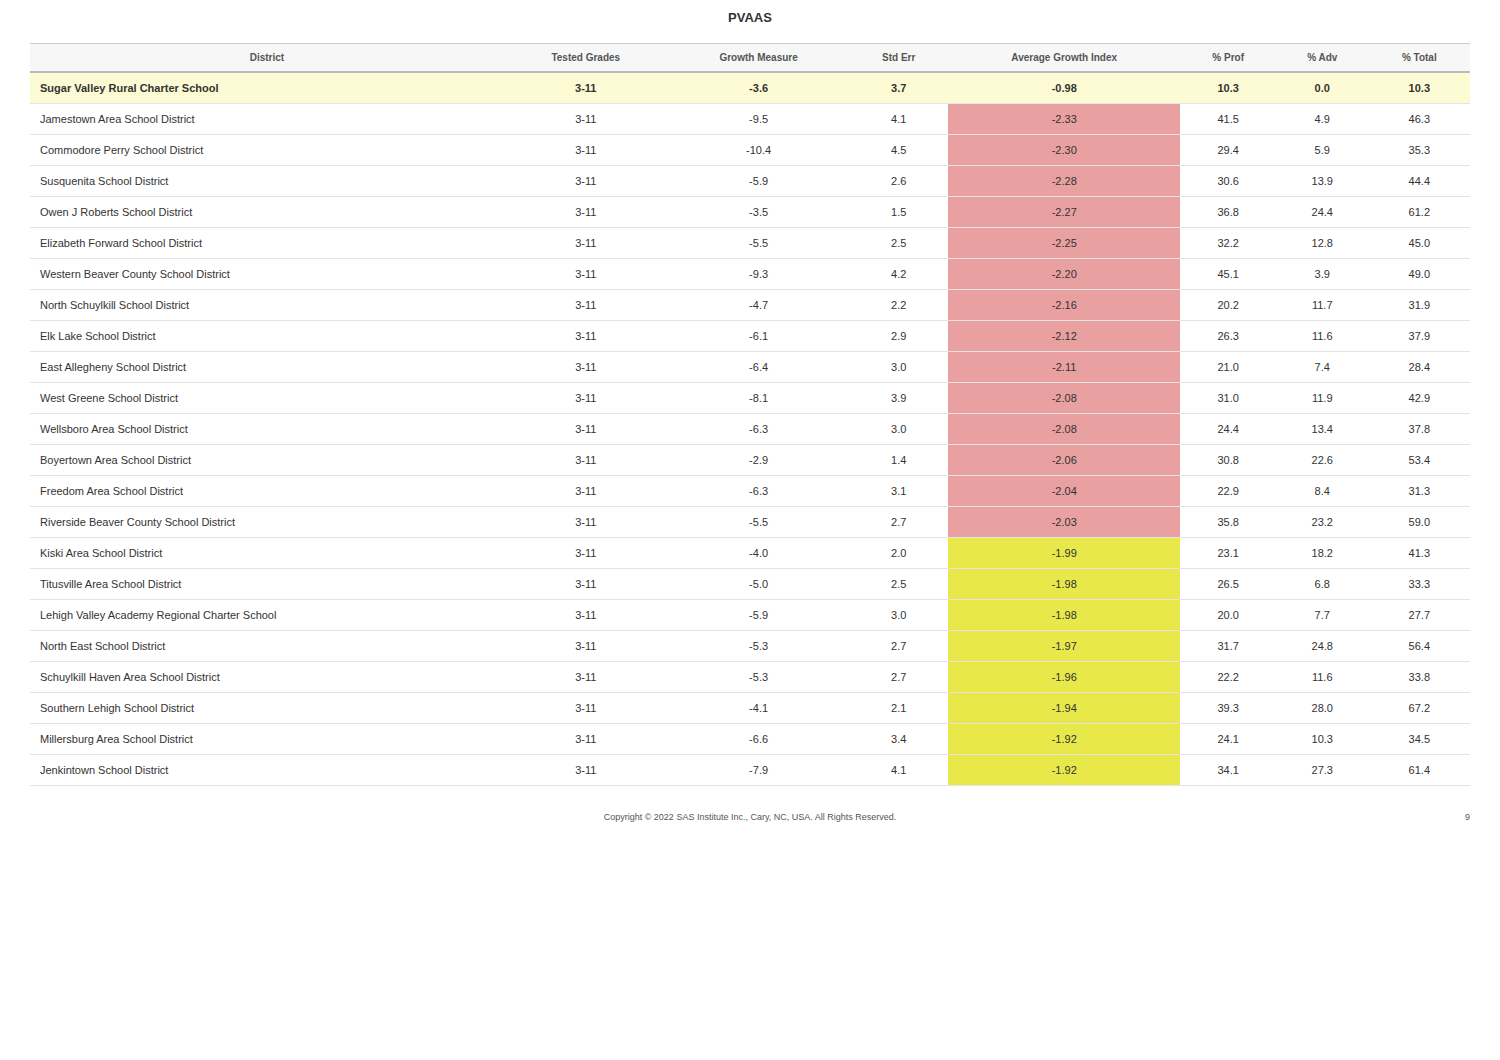PVAAS
| District | Tested Grades | Growth Measure | Std Err | Average Growth Index | % Prof | % Adv | % Total |
| --- | --- | --- | --- | --- | --- | --- | --- |
| Sugar Valley Rural Charter School | 3-11 | -3.6 | 3.7 | -0.98 | 10.3 | 0.0 | 10.3 |
| Jamestown Area School District | 3-11 | -9.5 | 4.1 | -2.33 | 41.5 | 4.9 | 46.3 |
| Commodore Perry School District | 3-11 | -10.4 | 4.5 | -2.30 | 29.4 | 5.9 | 35.3 |
| Susquenita School District | 3-11 | -5.9 | 2.6 | -2.28 | 30.6 | 13.9 | 44.4 |
| Owen J Roberts School District | 3-11 | -3.5 | 1.5 | -2.27 | 36.8 | 24.4 | 61.2 |
| Elizabeth Forward School District | 3-11 | -5.5 | 2.5 | -2.25 | 32.2 | 12.8 | 45.0 |
| Western Beaver County School District | 3-11 | -9.3 | 4.2 | -2.20 | 45.1 | 3.9 | 49.0 |
| North Schuylkill School District | 3-11 | -4.7 | 2.2 | -2.16 | 20.2 | 11.7 | 31.9 |
| Elk Lake School District | 3-11 | -6.1 | 2.9 | -2.12 | 26.3 | 11.6 | 37.9 |
| East Allegheny School District | 3-11 | -6.4 | 3.0 | -2.11 | 21.0 | 7.4 | 28.4 |
| West Greene School District | 3-11 | -8.1 | 3.9 | -2.08 | 31.0 | 11.9 | 42.9 |
| Wellsboro Area School District | 3-11 | -6.3 | 3.0 | -2.08 | 24.4 | 13.4 | 37.8 |
| Boyertown Area School District | 3-11 | -2.9 | 1.4 | -2.06 | 30.8 | 22.6 | 53.4 |
| Freedom Area School District | 3-11 | -6.3 | 3.1 | -2.04 | 22.9 | 8.4 | 31.3 |
| Riverside Beaver County School District | 3-11 | -5.5 | 2.7 | -2.03 | 35.8 | 23.2 | 59.0 |
| Kiski Area School District | 3-11 | -4.0 | 2.0 | -1.99 | 23.1 | 18.2 | 41.3 |
| Titusville Area School District | 3-11 | -5.0 | 2.5 | -1.98 | 26.5 | 6.8 | 33.3 |
| Lehigh Valley Academy Regional Charter School | 3-11 | -5.9 | 3.0 | -1.98 | 20.0 | 7.7 | 27.7 |
| North East School District | 3-11 | -5.3 | 2.7 | -1.97 | 31.7 | 24.8 | 56.4 |
| Schuylkill Haven Area School District | 3-11 | -5.3 | 2.7 | -1.96 | 22.2 | 11.6 | 33.8 |
| Southern Lehigh School District | 3-11 | -4.1 | 2.1 | -1.94 | 39.3 | 28.0 | 67.2 |
| Millersburg Area School District | 3-11 | -6.6 | 3.4 | -1.92 | 24.1 | 10.3 | 34.5 |
| Jenkintown School District | 3-11 | -7.9 | 4.1 | -1.92 | 34.1 | 27.3 | 61.4 |
Copyright © 2022 SAS Institute Inc., Cary, NC, USA. All Rights Reserved. 9